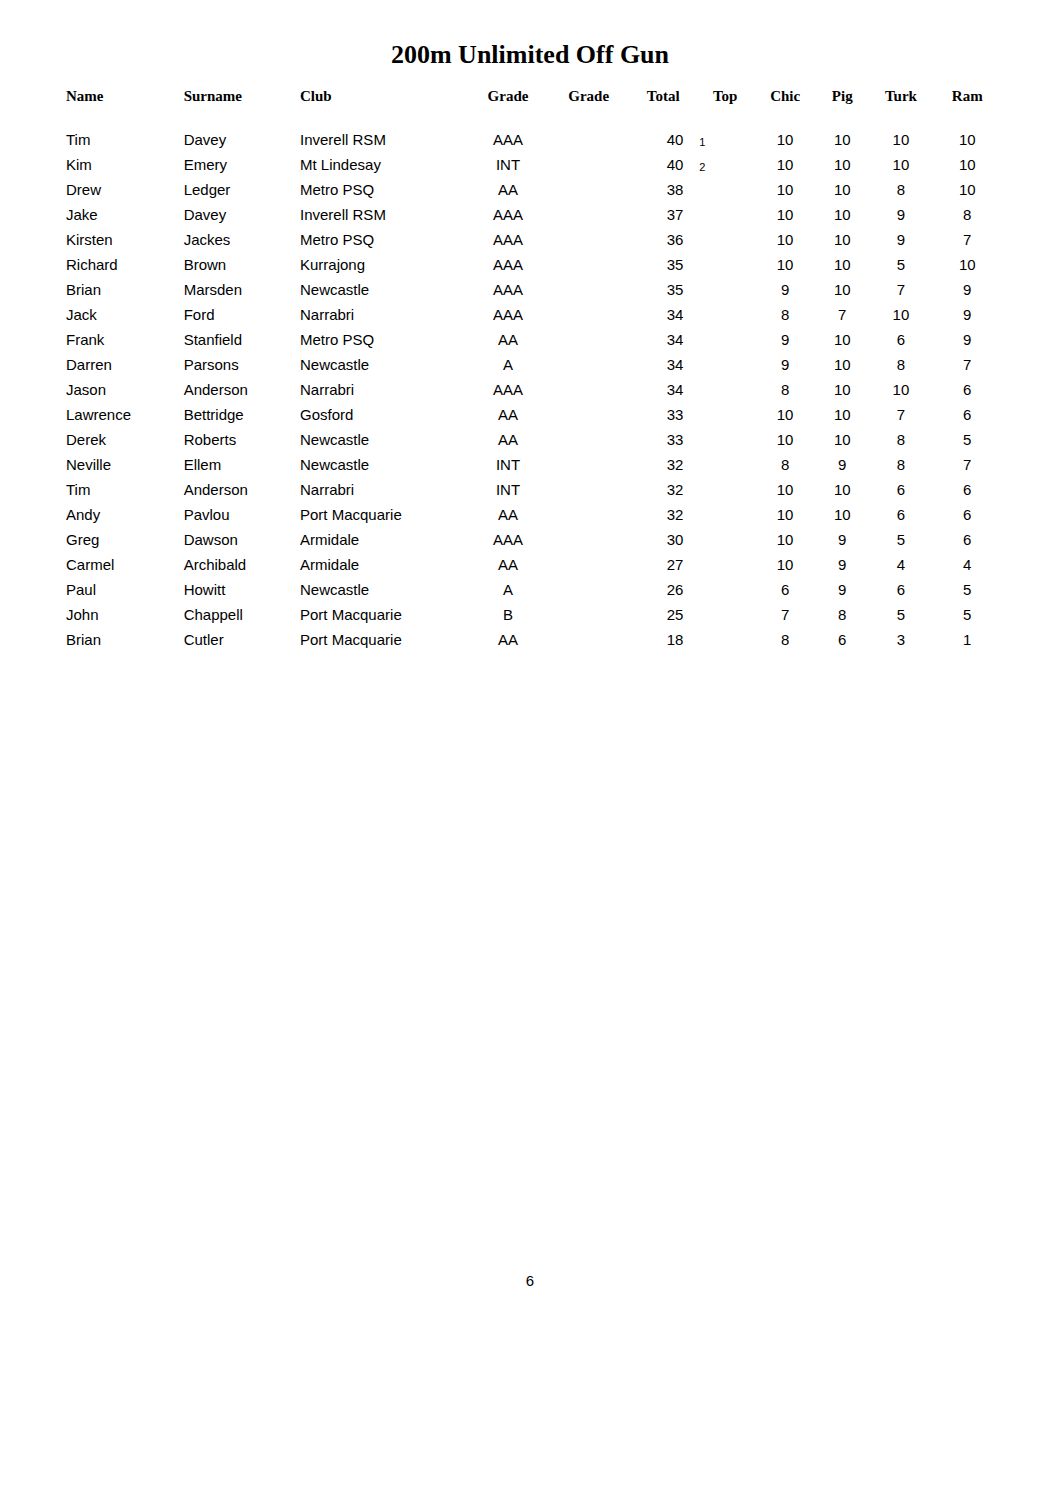200m Unlimited Off Gun
| Name | Surname | Club | Grade | Grade | Total | Top | Chic | Pig | Turk | Ram |
| --- | --- | --- | --- | --- | --- | --- | --- | --- | --- | --- |
| Tim | Davey | Inverell RSM | AAA | | 40 | 1 | 10 | 10 | 10 | 10 |
| Kim | Emery | Mt Lindesay | INT | | 40 | 2 | 10 | 10 | 10 | 10 |
| Drew | Ledger | Metro PSQ | AA | | 38 | | 10 | 10 | 8 | 10 |
| Jake | Davey | Inverell RSM | AAA | | 37 | | 10 | 10 | 9 | 8 |
| Kirsten | Jackes | Metro PSQ | AAA | | 36 | | 10 | 10 | 9 | 7 |
| Richard | Brown | Kurrajong | AAA | | 35 | | 10 | 10 | 5 | 10 |
| Brian | Marsden | Newcastle | AAA | | 35 | | 9 | 10 | 7 | 9 |
| Jack | Ford | Narrabri | AAA | | 34 | | 8 | 7 | 10 | 9 |
| Frank | Stanfield | Metro PSQ | AA | | 34 | | 9 | 10 | 6 | 9 |
| Darren | Parsons | Newcastle | A | | 34 | | 9 | 10 | 8 | 7 |
| Jason | Anderson | Narrabri | AAA | | 34 | | 8 | 10 | 10 | 6 |
| Lawrence | Bettridge | Gosford | AA | | 33 | | 10 | 10 | 7 | 6 |
| Derek | Roberts | Newcastle | AA | | 33 | | 10 | 10 | 8 | 5 |
| Neville | Ellem | Newcastle | INT | | 32 | | 8 | 9 | 8 | 7 |
| Tim | Anderson | Narrabri | INT | | 32 | | 10 | 10 | 6 | 6 |
| Andy | Pavlou | Port Macquarie | AA | | 32 | | 10 | 10 | 6 | 6 |
| Greg | Dawson | Armidale | AAA | | 30 | | 10 | 9 | 5 | 6 |
| Carmel | Archibald | Armidale | AA | | 27 | | 10 | 9 | 4 | 4 |
| Paul | Howitt | Newcastle | A | | 26 | | 6 | 9 | 6 | 5 |
| John | Chappell | Port Macquarie | B | | 25 | | 7 | 8 | 5 | 5 |
| Brian | Cutler | Port Macquarie | AA | | 18 | | 8 | 6 | 3 | 1 |
6